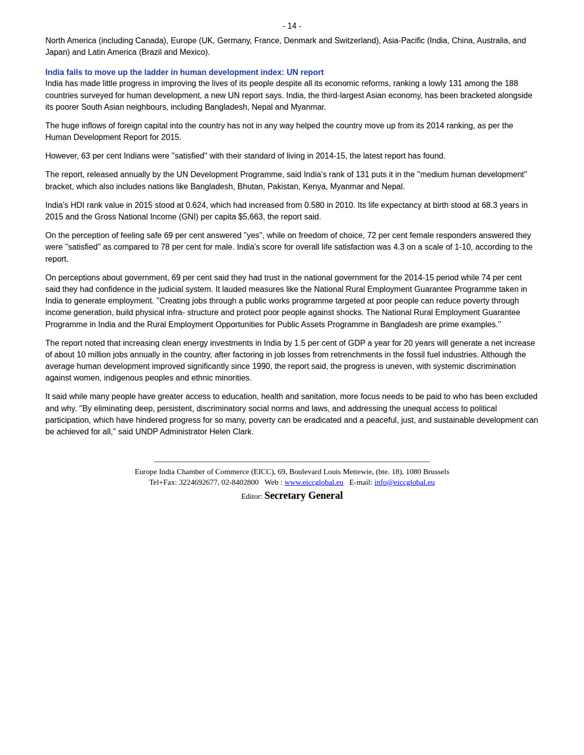- 14 -
North America (including Canada), Europe (UK, Germany, France, Denmark and Switzerland), Asia-Pacific (India, China, Australia, and Japan) and Latin America (Brazil and Mexico).
India fails to move up the ladder in human development index: UN report
India has made little progress in improving the lives of its people despite all its economic reforms, ranking a lowly 131 among the 188 countries surveyed for human development, a new UN report says. India, the third-largest Asian economy, has been bracketed alongside its poorer South Asian neighbours, including Bangladesh, Nepal and Myanmar.
The huge inflows of foreign capital into the country has not in any way helped the country move up from its 2014 ranking, as per the Human Development Report for 2015.
However, 63 per cent Indians were ''satisfied'' with their standard of living in 2014-15, the latest report has found.
The report, released annually by the UN Development Programme, said India's rank of 131 puts it in the ''medium human development'' bracket, which also includes nations like Bangladesh, Bhutan, Pakistan, Kenya, Myanmar and Nepal.
India's HDI rank value in 2015 stood at 0.624, which had increased from 0.580 in 2010. Its life expectancy at birth stood at 68.3 years in 2015 and the Gross National Income (GNI) per capita $5,663, the report said.
On the perception of feeling safe 69 per cent answered ''yes'', while on freedom of choice, 72 per cent female responders answered they were ''satisfied'' as compared to 78 per cent for male. India's score for overall life satisfaction was 4.3 on a scale of 1-10, according to the report.
On perceptions about government, 69 per cent said they had trust in the national government for the 2014-15 period while 74 per cent said they had confidence in the judicial system. It lauded measures like the National Rural Employment Guarantee Programme taken in India to generate employment. ''Creating jobs through a public works programme targeted at poor people can reduce poverty through income generation, build physical infra- structure and protect poor people against shocks. The National Rural Employment Guarantee Programme in India and the Rural Employment Opportunities for Public Assets Programme in Bangladesh are prime examples.''
The report noted that increasing clean energy investments in India by 1.5 per cent of GDP a year for 20 years will generate a net increase of about 10 million jobs annually in the country, after factoring in job losses from retrenchments in the fossil fuel industries. Although the average human development improved significantly since 1990, the report said, the progress is uneven, with systemic discrimination against women, indigenous peoples and ethnic minorities.
It said while many people have greater access to education, health and sanitation, more focus needs to be paid to who has been excluded and why. ''By eliminating deep, persistent, discriminatory social norms and laws, and addressing the unequal access to political participation, which have hindered progress for so many, poverty can be eradicated and a peaceful, just, and sustainable development can be achieved for all,'' said UNDP Administrator Helen Clark.
----------------------------------------------------------------------------------------------------------------------------------------- Europe India Chamber of Commerce (EICC), 69, Boulevard Louis Mettewie, (bte. 18), 1080 Brussels
Tel+Fax: 3224692677, 02-8402800 Web : www.eiccglobal.eu E-mail: info@eiccglobal.eu
Editor: Secretary General